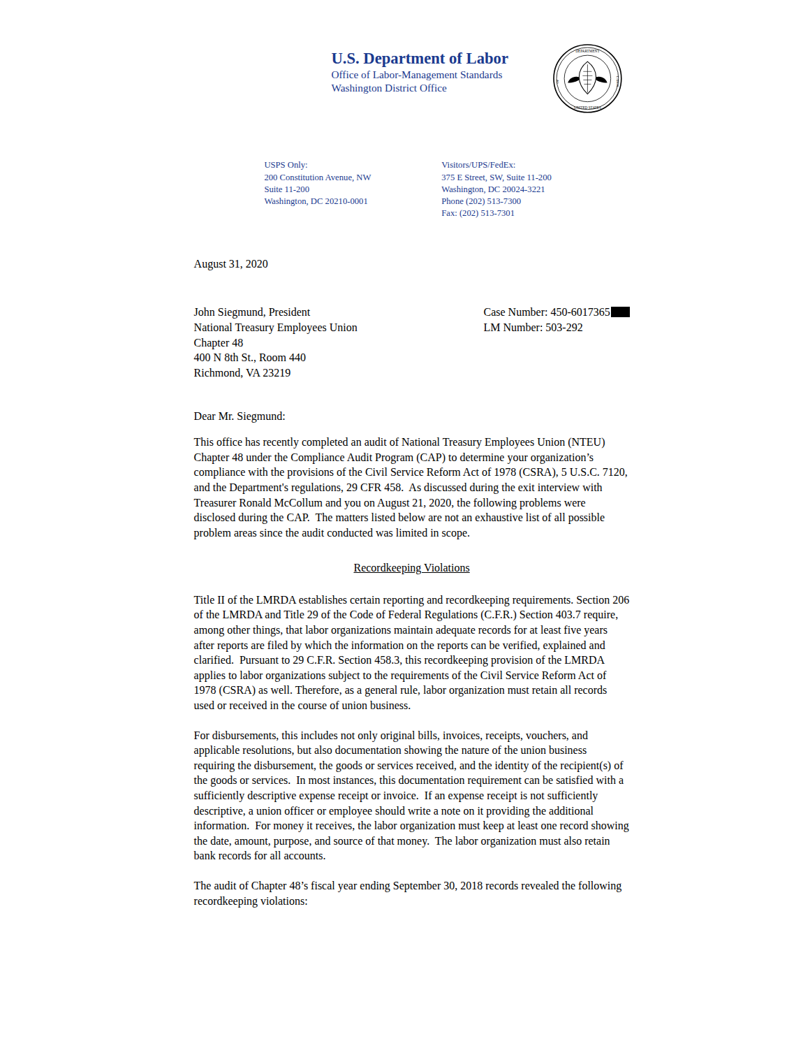Department of Labor Seal DEPARTMENT UNITED STATES OF LABOR
U.S. Department of Labor
Office of Labor-Management Standards
Washington District Office
USPS Only:
200 Constitution Avenue, NW
Suite 11-200
Washington, DC 20210-0001
Visitors/UPS/FedEx:
375 E Street, SW, Suite 11-200
Washington, DC 20024-3221
Phone (202) 513-7300
Fax: (202) 513-7301
August 31, 2020
John Siegmund, President
National Treasury Employees Union
Chapter 48
400 N 8th St., Room 440
Richmond, VA 23219
Case Number: 450-6017365
LM Number: 503-292
Dear Mr. Siegmund:
This office has recently completed an audit of National Treasury Employees Union (NTEU) Chapter 48 under the Compliance Audit Program (CAP) to determine your organization’s compliance with the provisions of the Civil Service Reform Act of 1978 (CSRA), 5 U.S.C. 7120, and the Department's regulations, 29 CFR 458. As discussed during the exit interview with Treasurer Ronald McCollum and you on August 21, 2020, the following problems were disclosed during the CAP. The matters listed below are not an exhaustive list of all possible problem areas since the audit conducted was limited in scope.
Recordkeeping Violations
Title II of the LMRDA establishes certain reporting and recordkeeping requirements. Section 206 of the LMRDA and Title 29 of the Code of Federal Regulations (C.F.R.) Section 403.7 require, among other things, that labor organizations maintain adequate records for at least five years after reports are filed by which the information on the reports can be verified, explained and clarified. Pursuant to 29 C.F.R. Section 458.3, this recordkeeping provision of the LMRDA applies to labor organizations subject to the requirements of the Civil Service Reform Act of 1978 (CSRA) as well. Therefore, as a general rule, labor organization must retain all records used or received in the course of union business.
For disbursements, this includes not only original bills, invoices, receipts, vouchers, and applicable resolutions, but also documentation showing the nature of the union business requiring the disbursement, the goods or services received, and the identity of the recipient(s) of the goods or services. In most instances, this documentation requirement can be satisfied with a sufficiently descriptive expense receipt or invoice. If an expense receipt is not sufficiently descriptive, a union officer or employee should write a note on it providing the additional information. For money it receives, the labor organization must keep at least one record showing the date, amount, purpose, and source of that money. The labor organization must also retain bank records for all accounts.
The audit of Chapter 48’s fiscal year ending September 30, 2018 records revealed the following recordkeeping violations: